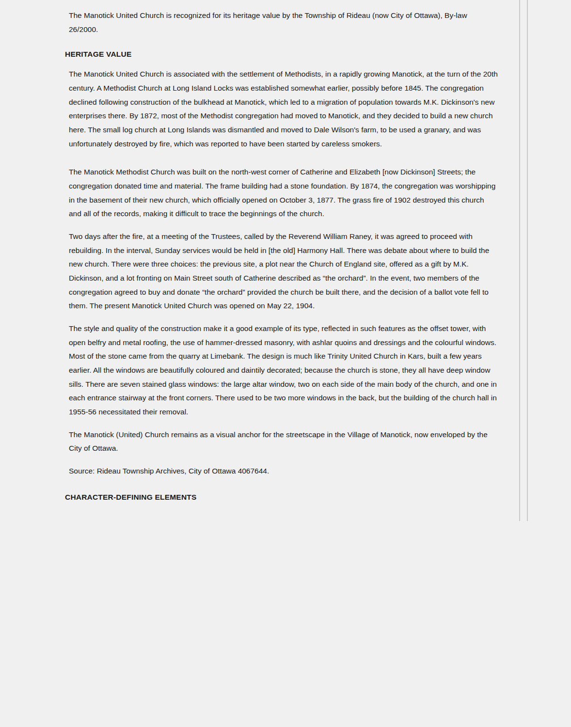The Manotick United Church is recognized for its heritage value by the Township of Rideau (now City of Ottawa), By-law 26/2000.
HERITAGE VALUE
The Manotick United Church is associated with the settlement of Methodists, in a rapidly growing Manotick, at the turn of the 20th century. A Methodist Church at Long Island Locks was established somewhat earlier, possibly before 1845. The congregation declined following construction of the bulkhead at Manotick, which led to a migration of population towards M.K. Dickinson's new enterprises there. By 1872, most of the Methodist congregation had moved to Manotick, and they decided to build a new church here. The small log church at Long Islands was dismantled and moved to Dale Wilson's farm, to be used a granary, and was unfortunately destroyed by fire, which was reported to have been started by careless smokers.
The Manotick Methodist Church was built on the north-west corner of Catherine and Elizabeth [now Dickinson] Streets; the congregation donated time and material. The frame building had a stone foundation. By 1874, the congregation was worshipping in the basement of their new church, which officially opened on October 3, 1877. The grass fire of 1902 destroyed this church and all of the records, making it difficult to trace the beginnings of the church.
Two days after the fire, at a meeting of the Trustees, called by the Reverend William Raney, it was agreed to proceed with rebuilding. In the interval, Sunday services would be held in [the old] Harmony Hall. There was debate about where to build the new church. There were three choices: the previous site, a plot near the Church of England site, offered as a gift by M.K. Dickinson, and a lot fronting on Main Street south of Catherine described as “the orchard”. In the event, two members of the congregation agreed to buy and donate “the orchard” provided the church be built there, and the decision of a ballot vote fell to them. The present Manotick United Church was opened on May 22, 1904.
The style and quality of the construction make it a good example of its type, reflected in such features as the offset tower, with open belfry and metal roofing, the use of hammer-dressed masonry, with ashlar quoins and dressings and the colourful windows. Most of the stone came from the quarry at Limebank. The design is much like Trinity United Church in Kars, built a few years earlier. All the windows are beautifully coloured and daintily decorated; because the church is stone, they all have deep window sills. There are seven stained glass windows: the large altar window, two on each side of the main body of the church, and one in each entrance stairway at the front corners. There used to be two more windows in the back, but the building of the church hall in 1955-56 necessitated their removal.
The Manotick (United) Church remains as a visual anchor for the streetscape in the Village of Manotick, now enveloped by the City of Ottawa.
Source: Rideau Township Archives, City of Ottawa 4067644.
CHARACTER-DEFINING ELEMENTS